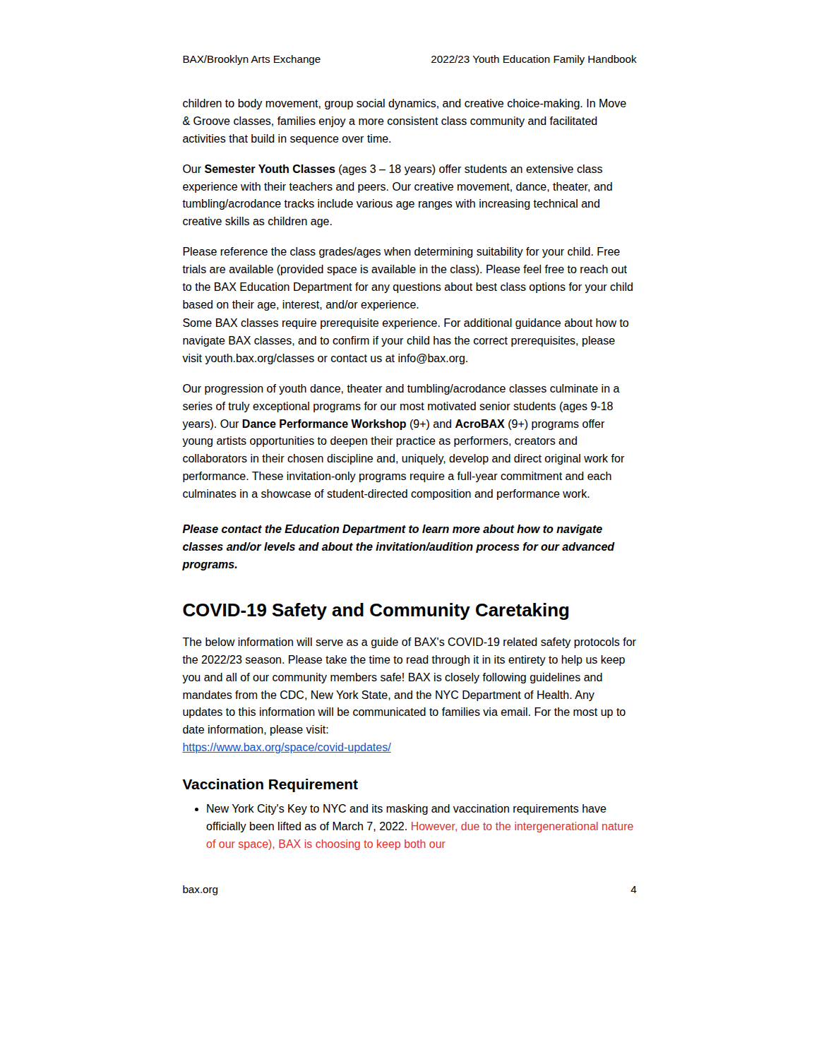BAX/Brooklyn Arts Exchange 2022/23 Youth Education Family Handbook
children to body movement, group social dynamics, and creative choice-making. In Move & Groove classes, families enjoy a more consistent class community and facilitated activities that build in sequence over time.
Our Semester Youth Classes (ages 3 – 18 years) offer students an extensive class experience with their teachers and peers. Our creative movement, dance, theater, and tumbling/acrodance tracks include various age ranges with increasing technical and creative skills as children age.
Please reference the class grades/ages when determining suitability for your child. Free trials are available (provided space is available in the class). Please feel free to reach out to the BAX Education Department for any questions about best class options for your child based on their age, interest, and/or experience.
Some BAX classes require prerequisite experience. For additional guidance about how to navigate BAX classes, and to confirm if your child has the correct prerequisites, please visit youth.bax.org/classes or contact us at info@bax.org.
Our progression of youth dance, theater and tumbling/acrodance classes culminate in a series of truly exceptional programs for our most motivated senior students (ages 9-18 years). Our Dance Performance Workshop (9+) and AcroBAX (9+) programs offer young artists opportunities to deepen their practice as performers, creators and collaborators in their chosen discipline and, uniquely, develop and direct original work for performance. These invitation-only programs require a full-year commitment and each culminates in a showcase of student-directed composition and performance work.
Please contact the Education Department to learn more about how to navigate classes and/or levels and about the invitation/audition process for our advanced programs.
COVID-19 Safety and Community Caretaking
The below information will serve as a guide of BAX's COVID-19 related safety protocols for the 2022/23 season. Please take the time to read through it in its entirety to help us keep you and all of our community members safe! BAX is closely following guidelines and mandates from the CDC, New York State, and the NYC Department of Health. Any updates to this information will be communicated to families via email. For the most up to date information, please visit:
https://www.bax.org/space/covid-updates/
Vaccination Requirement
New York City's Key to NYC and its masking and vaccination requirements have officially been lifted as of March 7, 2022. However, due to the intergenerational nature of our space), BAX is choosing to keep both our
bax.org 4